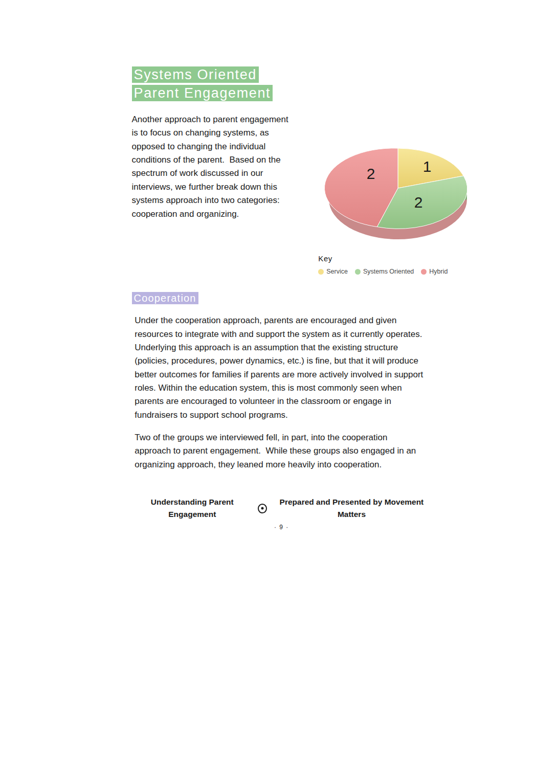Systems Oriented
Parent Engagement
Another approach to parent engagement is to focus on changing systems, as opposed to changing the individual conditions of the parent. Based on the spectrum of work discussed in our interviews, we further break down this systems approach into two categories: cooperation and organizing.
1 2 2
Key
Service Systems Oriented Hybrid
Cooperation
Under the cooperation approach, parents are encouraged and given resources to integrate with and support the system as it currently operates. Underlying this approach is an assumption that the existing structure (policies, procedures, power dynamics, etc.) is fine, but that it will produce better outcomes for families if parents are more actively involved in support roles. Within the education system, this is most commonly seen when parents are encouraged to volunteer in the classroom or engage in fundraisers to support school programs.
Two of the groups we interviewed fell, in part, into the cooperation approach to parent engagement. While these groups also engaged in an organizing approach, they leaned more heavily into cooperation.
Understanding Parent Engagement Prepared and Presented by Movement Matters
· 9 ·